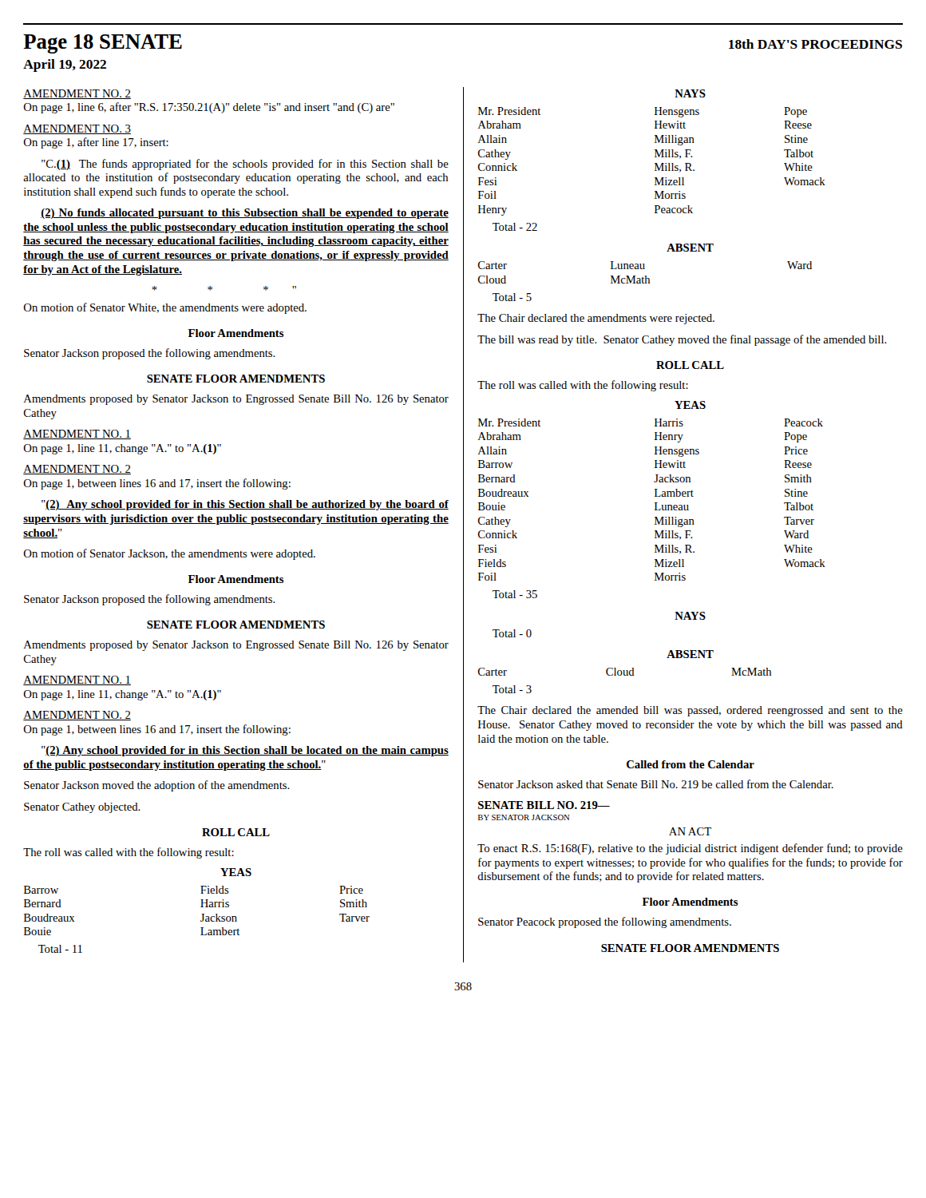Page 18 SENATE
18th DAY'S PROCEEDINGS
April 19, 2022
AMENDMENT NO. 2
On page 1, line 6, after "R.S. 17:350.21(A)" delete "is" and insert "and (C) are"
AMENDMENT NO. 3
On page 1, after line 17, insert:
"C.(1) The funds appropriated for the schools provided for in this Section shall be allocated to the institution of postsecondary education operating the school, and each institution shall expend such funds to operate the school.
(2) No funds allocated pursuant to this Subsection shall be expended to operate the school unless the public postsecondary education institution operating the school has secured the necessary educational facilities, including classroom capacity, either through the use of current resources or private donations, or if expressly provided for by an Act of the Legislature.
* * *"
On motion of Senator White, the amendments were adopted.
Floor Amendments
Senator Jackson proposed the following amendments.
SENATE FLOOR AMENDMENTS
Amendments proposed by Senator Jackson to Engrossed Senate Bill No. 126 by Senator Cathey
AMENDMENT NO. 1
On page 1, line 11, change "A." to "A.(1)"
AMENDMENT NO. 2
On page 1, between lines 16 and 17, insert the following:
"(2) Any school provided for in this Section shall be authorized by the board of supervisors with jurisdiction over the public postsecondary institution operating the school."
On motion of Senator Jackson, the amendments were adopted.
Floor Amendments
Senator Jackson proposed the following amendments.
SENATE FLOOR AMENDMENTS
Amendments proposed by Senator Jackson to Engrossed Senate Bill No. 126 by Senator Cathey
AMENDMENT NO. 1
On page 1, line 11, change "A." to "A.(1)"
AMENDMENT NO. 2
On page 1, between lines 16 and 17, insert the following:
"(2) Any school provided for in this Section shall be located on the main campus of the public postsecondary institution operating the school."
Senator Jackson moved the adoption of the amendments.
Senator Cathey objected.
ROLL CALL
The roll was called with the following result:
YEAS
| Barrow | Fields | Price |
| Bernard | Harris | Smith |
| Boudreaux | Jackson | Tarver |
| Bouie | Lambert | |
Total - 11
NAYS
| Mr. President | Hensgens | Pope |
| Abraham | Hewitt | Reese |
| Allain | Milligan | Stine |
| Cathey | Mills, F. | Talbot |
| Connick | Mills, R. | White |
| Fesi | Mizell | Womack |
| Foil | Morris | |
| Henry | Peacock | |
Total - 22
ABSENT
| Carter | Luneau | Ward |
| Cloud | McMath | |
Total - 5
The Chair declared the amendments were rejected.
The bill was read by title. Senator Cathey moved the final passage of the amended bill.
ROLL CALL
The roll was called with the following result:
YEAS
| Mr. President | Harris | Peacock |
| Abraham | Henry | Pope |
| Allain | Hensgens | Price |
| Barrow | Hewitt | Reese |
| Bernard | Jackson | Smith |
| Boudreaux | Lambert | Stine |
| Bouie | Luneau | Talbot |
| Cathey | Milligan | Tarver |
| Connick | Mills, F. | Ward |
| Fesi | Mills, R. | White |
| Fields | Mizell | Womack |
| Foil | Morris | |
Total - 35
NAYS
Total - 0
ABSENT
| Carter | Cloud | McMath |
Total - 3
The Chair declared the amended bill was passed, ordered reengrossed and sent to the House. Senator Cathey moved to reconsider the vote by which the bill was passed and laid the motion on the table.
Called from the Calendar
Senator Jackson asked that Senate Bill No. 219 be called from the Calendar.
SENATE BILL NO. 219—
BY SENATOR JACKSON
AN ACT
To enact R.S. 15:168(F), relative to the judicial district indigent defender fund; to provide for payments to expert witnesses; to provide for who qualifies for the funds; to provide for disbursement of the funds; and to provide for related matters.
Floor Amendments
Senator Peacock proposed the following amendments.
SENATE FLOOR AMENDMENTS
368